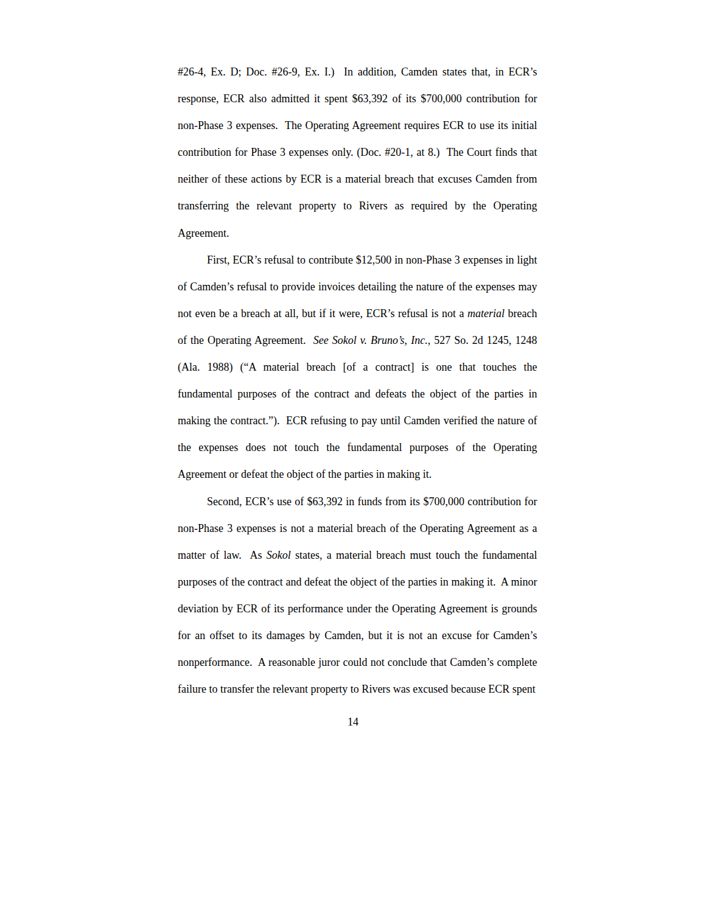#26-4, Ex. D; Doc. #26-9, Ex. I.) In addition, Camden states that, in ECR’s response, ECR also admitted it spent $63,392 of its $700,000 contribution for non-Phase 3 expenses. The Operating Agreement requires ECR to use its initial contribution for Phase 3 expenses only. (Doc. #20-1, at 8.) The Court finds that neither of these actions by ECR is a material breach that excuses Camden from transferring the relevant property to Rivers as required by the Operating Agreement.
First, ECR’s refusal to contribute $12,500 in non-Phase 3 expenses in light of Camden’s refusal to provide invoices detailing the nature of the expenses may not even be a breach at all, but if it were, ECR’s refusal is not a material breach of the Operating Agreement. See Sokol v. Bruno’s, Inc., 527 So. 2d 1245, 1248 (Ala. 1988) (“A material breach [of a contract] is one that touches the fundamental purposes of the contract and defeats the object of the parties in making the contract.”). ECR refusing to pay until Camden verified the nature of the expenses does not touch the fundamental purposes of the Operating Agreement or defeat the object of the parties in making it.
Second, ECR’s use of $63,392 in funds from its $700,000 contribution for non-Phase 3 expenses is not a material breach of the Operating Agreement as a matter of law. As Sokol states, a material breach must touch the fundamental purposes of the contract and defeat the object of the parties in making it. A minor deviation by ECR of its performance under the Operating Agreement is grounds for an offset to its damages by Camden, but it is not an excuse for Camden’s nonperformance. A reasonable juror could not conclude that Camden’s complete failure to transfer the relevant property to Rivers was excused because ECR spent
14